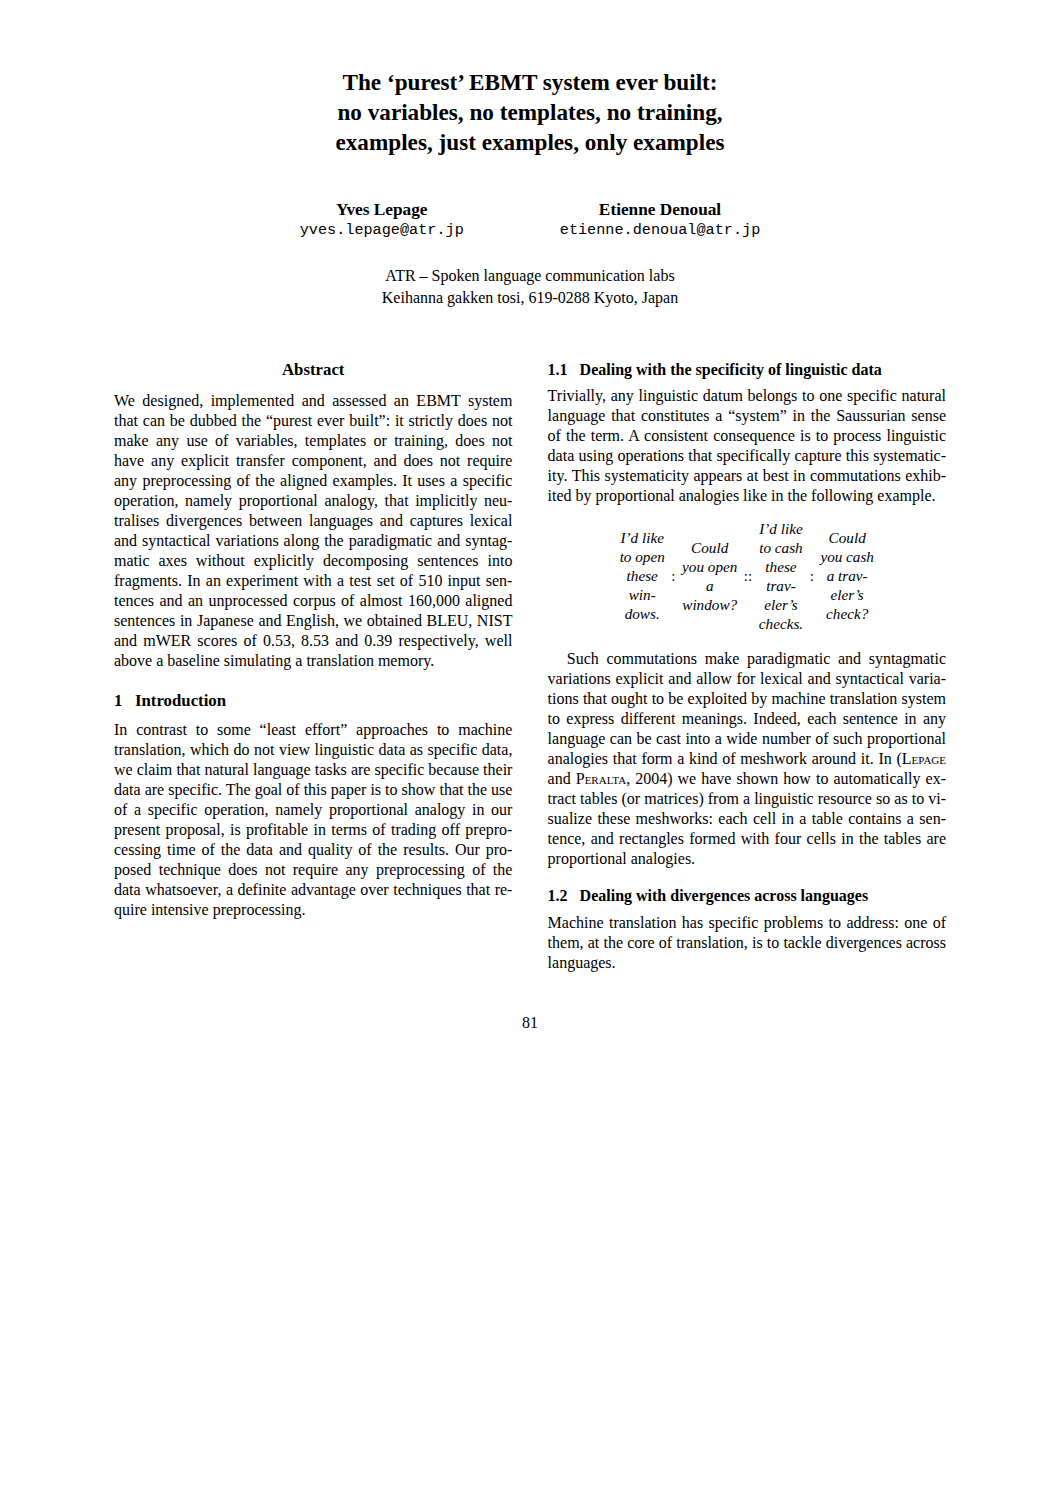The ‘purest’ EBMT system ever built:
no variables, no templates, no training,
examples, just examples, only examples
Yves Lepage
yves.lepage@atr.jp
Etienne Denoual
etienne.denoual@atr.jp
ATR – Spoken language communication labs
Keihanna gakken tosi, 619-0288 Kyoto, Japan
Abstract
We designed, implemented and assessed an EBMT system that can be dubbed the “purest ever built”: it strictly does not make any use of variables, templates or training, does not have any explicit transfer component, and does not require any preprocessing of the aligned examples. It uses a specific operation, namely proportional analogy, that implicitly neutralises divergences between languages and captures lexical and syntactical variations along the paradigmatic and syntagmatic axes without explicitly decomposing sentences into fragments. In an experiment with a test set of 510 input sentences and an unprocessed corpus of almost 160,000 aligned sentences in Japanese and English, we obtained BLEU, NIST and mWER scores of 0.53, 8.53 and 0.39 respectively, well above a baseline simulating a translation memory.
1 Introduction
In contrast to some “least effort” approaches to machine translation, which do not view linguistic data as specific data, we claim that natural language tasks are specific because their data are specific. The goal of this paper is to show that the use of a specific operation, namely proportional analogy in our present proposal, is profitable in terms of trading off preprocessing time of the data and quality of the results. Our proposed technique does not require any preprocessing of the data whatsoever, a definite advantage over techniques that require intensive preprocessing.
1.1 Dealing with the specificity of linguistic data
Trivially, any linguistic datum belongs to one specific natural language that constitutes a “system” in the Saussurian sense of the term. A consistent consequence is to process linguistic data using operations that specifically capture this systematicity. This systematicity appears at best in commutations exhibited by proportional analogies like in the following example.
| I’d like to open these win- dows. | : | Could you open a window? | :: | I’d like to cash these trav- eler’s checks. | : | Could you cash a trav- eler’s check? |
Such commutations make paradigmatic and syntagmatic variations explicit and allow for lexical and syntactical variations that ought to be exploited by machine translation system to express different meanings. Indeed, each sentence in any language can be cast into a wide number of such proportional analogies that form a kind of meshwork around it. In (Lepage and Peralta, 2004) we have shown how to automatically extract tables (or matrices) from a linguistic resource so as to visualize these meshworks: each cell in a table contains a sentence, and rectangles formed with four cells in the tables are proportional analogies.
1.2 Dealing with divergences across languages
Machine translation has specific problems to address: one of them, at the core of translation, is to tackle divergences across languages.
81